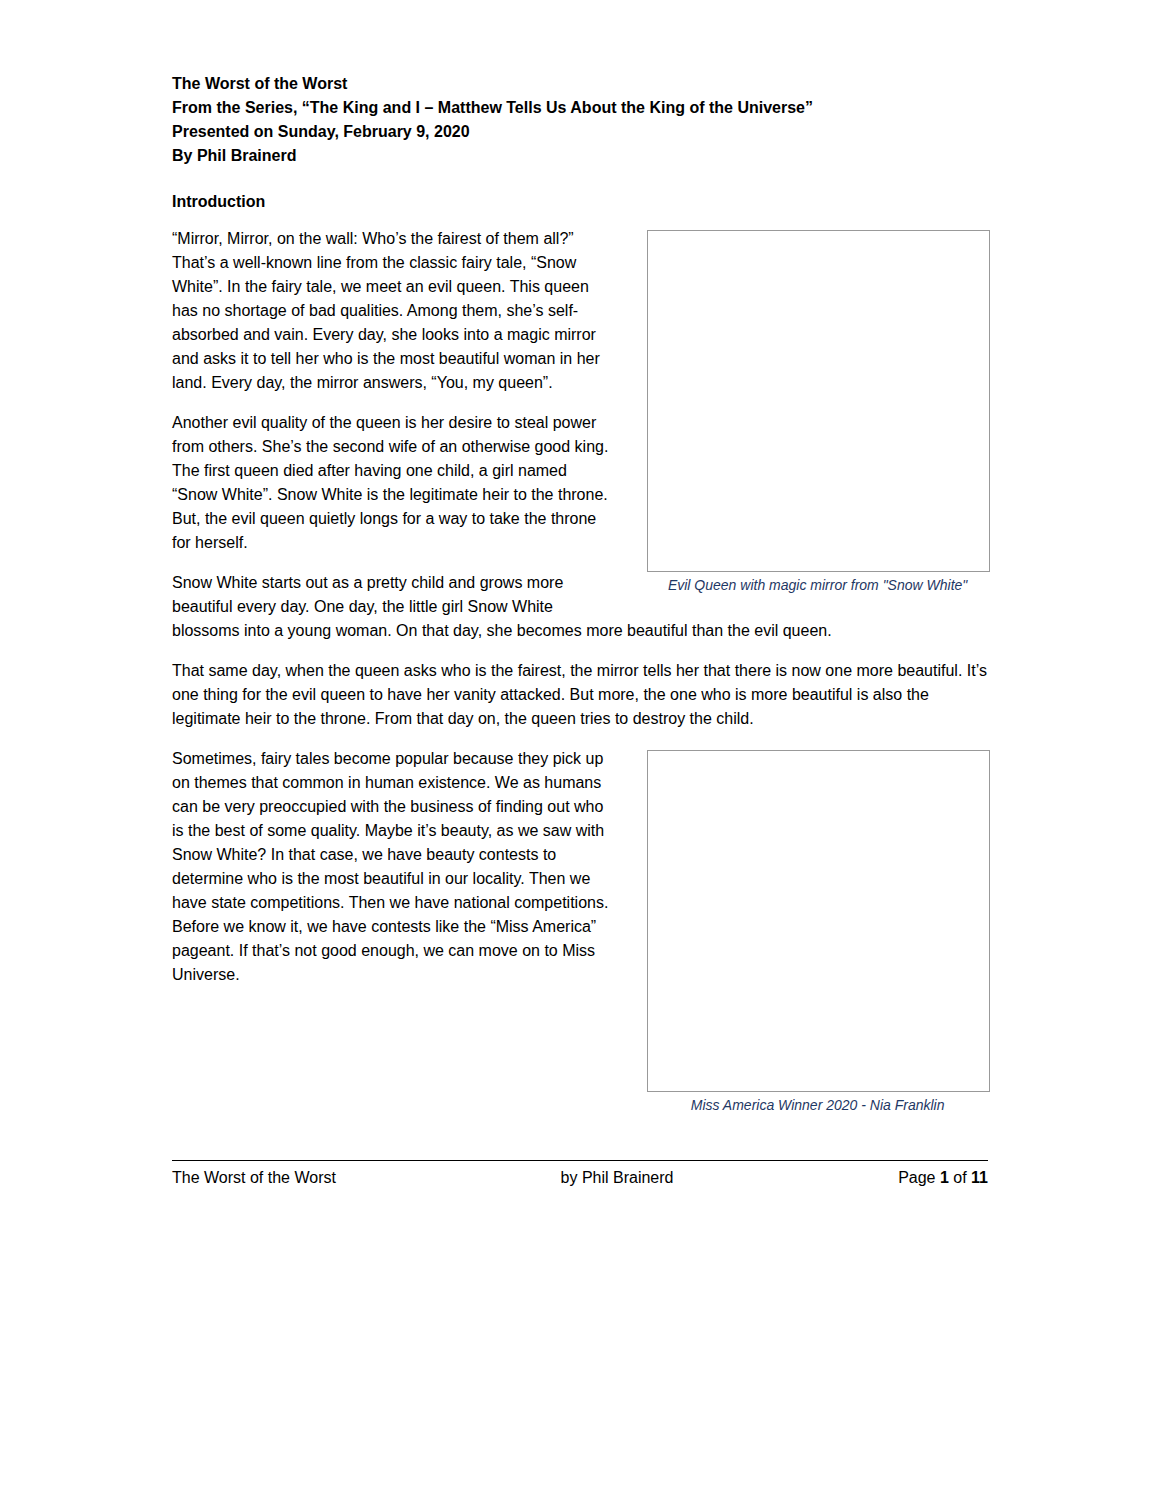The Worst of the Worst
From the Series, “The King and I – Matthew Tells Us About the King of the Universe”
Presented on Sunday, February 9, 2020
By Phil Brainerd
Introduction
Evil Queen with magic mirror from "Snow White"
“Mirror, Mirror, on the wall: Who’s the fairest of them all?” That’s a well-known line from the classic fairy tale, “Snow White”. In the fairy tale, we meet an evil queen. This queen has no shortage of bad qualities. Among them, she’s self-absorbed and vain. Every day, she looks into a magic mirror and asks it to tell her who is the most beautiful woman in her land. Every day, the mirror answers, “You, my queen”.
Another evil quality of the queen is her desire to steal power from others. She’s the second wife of an otherwise good king. The first queen died after having one child, a girl named “Snow White”. Snow White is the legitimate heir to the throne. But, the evil queen quietly longs for a way to take the throne for herself.
Snow White starts out as a pretty child and grows more beautiful every day. One day, the little girl Snow White blossoms into a young woman. On that day, she becomes more beautiful than the evil queen.
That same day, when the queen asks who is the fairest, the mirror tells her that there is now one more beautiful. It’s one thing for the evil queen to have her vanity attacked. But more, the one who is more beautiful is also the legitimate heir to the throne. From that day on, the queen tries to destroy the child.
Miss America Winner 2020 - Nia Franklin
Sometimes, fairy tales become popular because they pick up on themes that common in human existence. We as humans can be very preoccupied with the business of finding out who is the best of some quality. Maybe it’s beauty, as we saw with Snow White? In that case, we have beauty contests to determine who is the most beautiful in our locality. Then we have state competitions. Then we have national competitions. Before we know it, we have contests like the “Miss America” pageant. If that’s not good enough, we can move on to Miss Universe.
The Worst of the Worst by Phil Brainerd Page 1 of 11